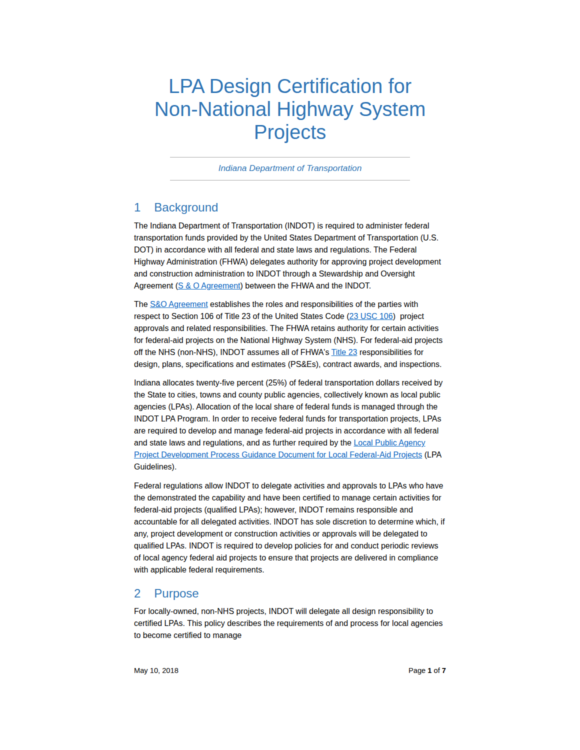LPA Design Certification for
Non-National Highway System Projects
Indiana Department of Transportation
1 Background
The Indiana Department of Transportation (INDOT) is required to administer federal transportation funds provided by the United States Department of Transportation (U.S. DOT) in accordance with all federal and state laws and regulations. The Federal Highway Administration (FHWA) delegates authority for approving project development and construction administration to INDOT through a Stewardship and Oversight Agreement (S & O Agreement) between the FHWA and the INDOT.
The S&O Agreement establishes the roles and responsibilities of the parties with respect to Section 106 of Title 23 of the United States Code (23 USC 106) project approvals and related responsibilities. The FHWA retains authority for certain activities for federal-aid projects on the National Highway System (NHS). For federal-aid projects off the NHS (non-NHS), INDOT assumes all of FHWA's Title 23 responsibilities for design, plans, specifications and estimates (PS&Es), contract awards, and inspections.
Indiana allocates twenty-five percent (25%) of federal transportation dollars received by the State to cities, towns and county public agencies, collectively known as local public agencies (LPAs). Allocation of the local share of federal funds is managed through the INDOT LPA Program. In order to receive federal funds for transportation projects, LPAs are required to develop and manage federal-aid projects in accordance with all federal and state laws and regulations, and as further required by the Local Public Agency Project Development Process Guidance Document for Local Federal-Aid Projects (LPA Guidelines).
Federal regulations allow INDOT to delegate activities and approvals to LPAs who have the demonstrated the capability and have been certified to manage certain activities for federal-aid projects (qualified LPAs); however, INDOT remains responsible and accountable for all delegated activities. INDOT has sole discretion to determine which, if any, project development or construction activities or approvals will be delegated to qualified LPAs. INDOT is required to develop policies for and conduct periodic reviews of local agency federal aid projects to ensure that projects are delivered in compliance with applicable federal requirements.
2 Purpose
For locally-owned, non-NHS projects, INDOT will delegate all design responsibility to certified LPAs. This policy describes the requirements of and process for local agencies to become certified to manage
May 10, 2018
Page 1 of 7